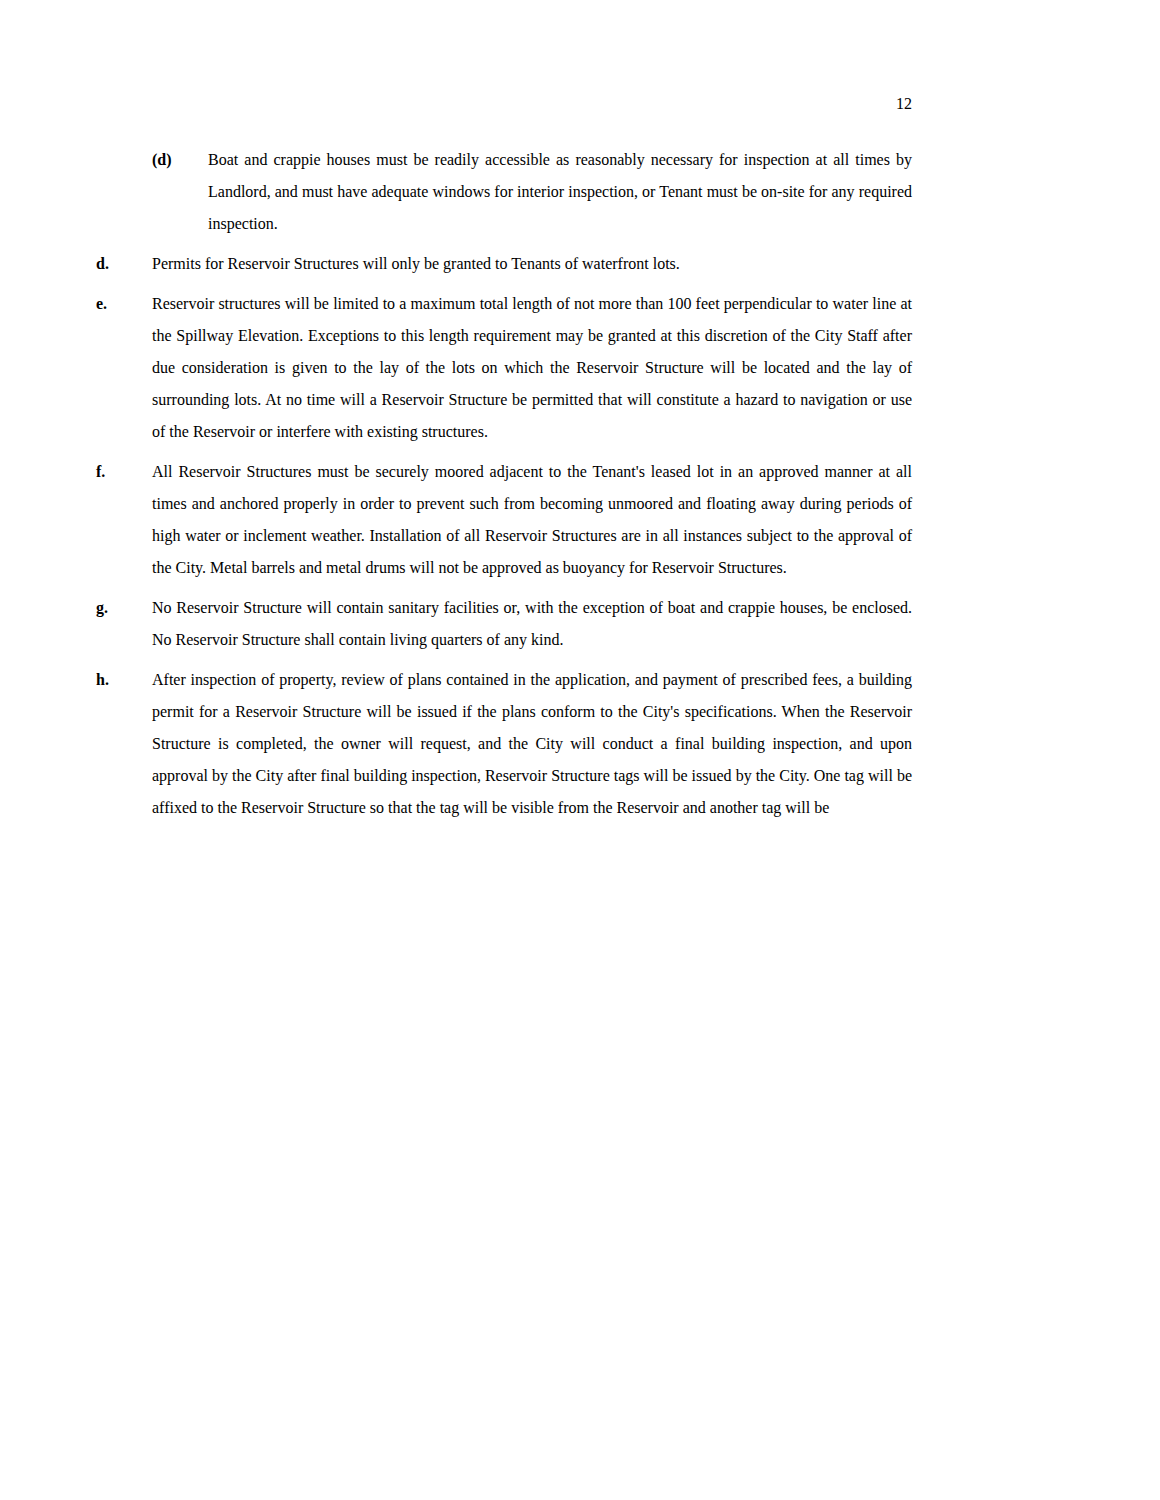12
(d)
Boat and crappie houses must be readily accessible as reasonably necessary for inspection at all times by Landlord, and must have adequate windows for interior inspection, or Tenant must be on-site for any required inspection.
d.
Permits for Reservoir Structures will only be granted to Tenants of waterfront lots.
e.
Reservoir structures will be limited to a maximum total length of not more than 100 feet perpendicular to water line at the Spillway Elevation. Exceptions to this length requirement may be granted at this discretion of the City Staff after due consideration is given to the lay of the lots on which the Reservoir Structure will be located and the lay of surrounding lots. At no time will a Reservoir Structure be permitted that will constitute a hazard to navigation or use of the Reservoir or interfere with existing structures.
f.
All Reservoir Structures must be securely moored adjacent to the Tenant's leased lot in an approved manner at all times and anchored properly in order to prevent such from becoming unmoored and floating away during periods of high water or inclement weather. Installation of all Reservoir Structures are in all instances subject to the approval of the City. Metal barrels and metal drums will not be approved as buoyancy for Reservoir Structures.
g.
No Reservoir Structure will contain sanitary facilities or, with the exception of boat and crappie houses, be enclosed. No Reservoir Structure shall contain living quarters of any kind.
h.
After inspection of property, review of plans contained in the application, and payment of prescribed fees, a building permit for a Reservoir Structure will be issued if the plans conform to the City's specifications. When the Reservoir Structure is completed, the owner will request, and the City will conduct a final building inspection, and upon approval by the City after final building inspection, Reservoir Structure tags will be issued by the City. One tag will be affixed to the Reservoir Structure so that the tag will be visible from the Reservoir and another tag will be